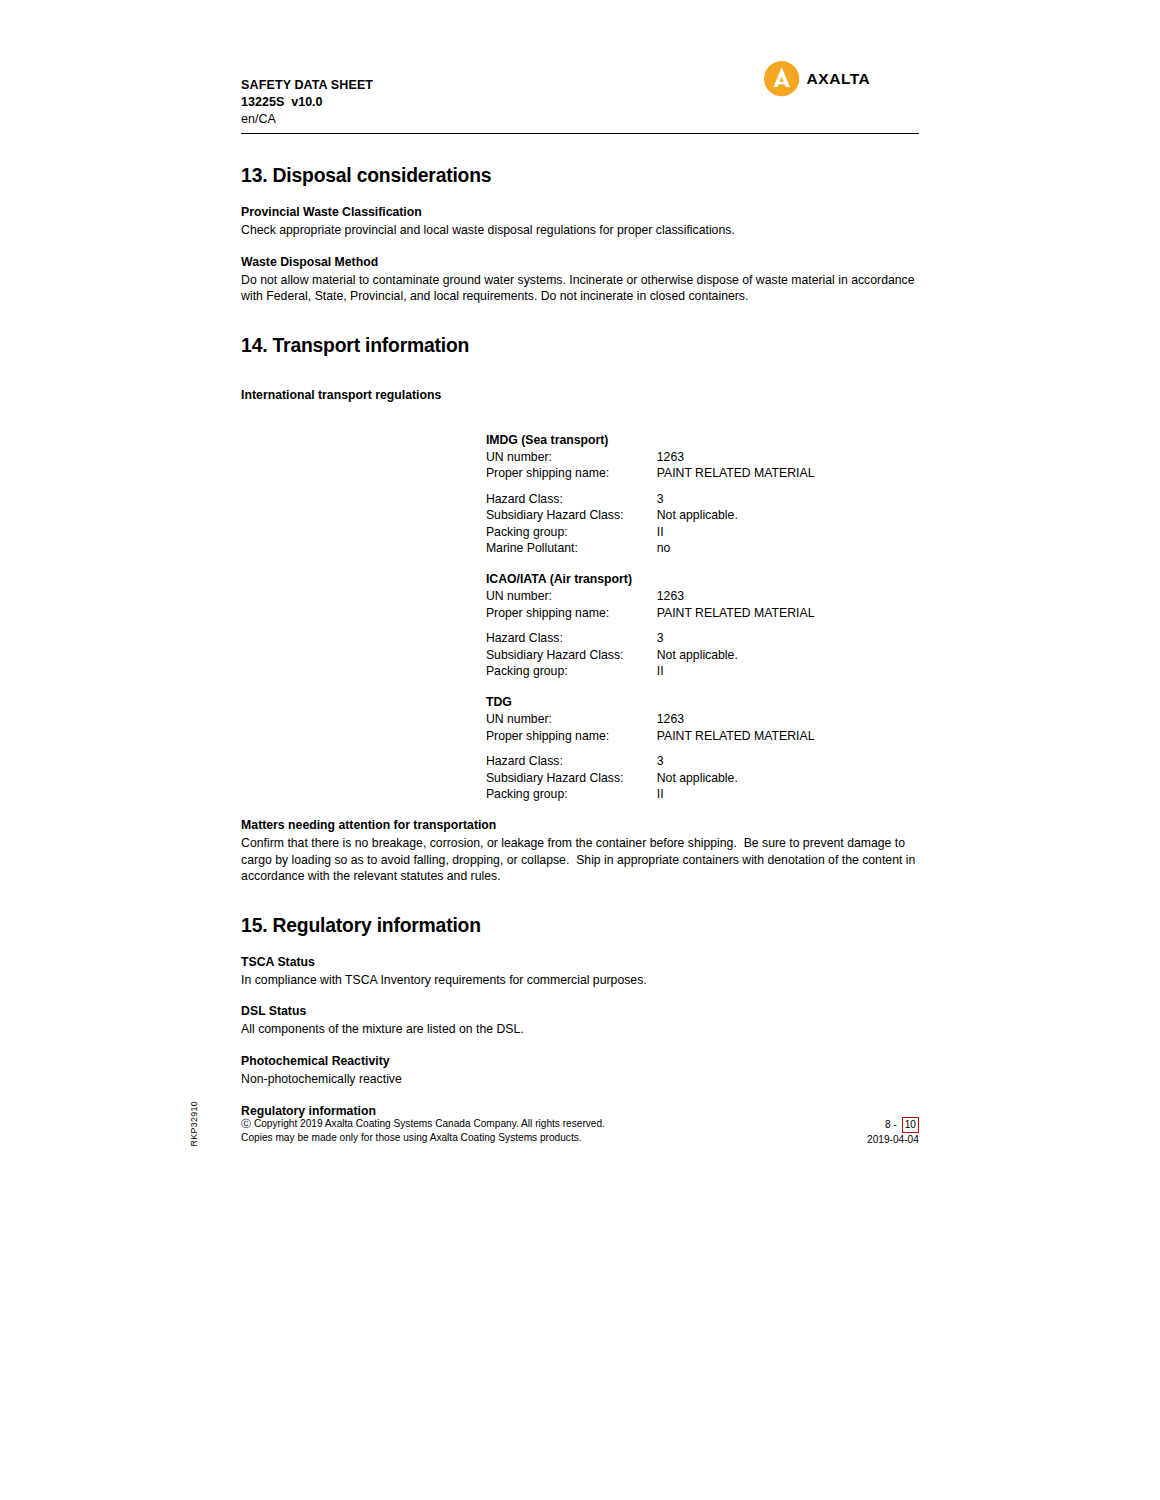SAFETY DATA SHEET
13225S v10.0
en/CA
AXALTA
13. Disposal considerations
Provincial Waste Classification
Check appropriate provincial and local waste disposal regulations for proper classifications.
Waste Disposal Method
Do not allow material to contaminate ground water systems. Incinerate or otherwise dispose of waste material in accordance with Federal, State, Provincial, and local requirements. Do not incinerate in closed containers.
14. Transport information
International transport regulations
IMDG (Sea transport)
| UN number: | 1263 |
| Proper shipping name: | PAINT RELATED MATERIAL |
| Hazard Class: | 3 |
| Subsidiary Hazard Class: | Not applicable. |
| Packing group: | II |
| Marine Pollutant: | no |
ICAO/IATA (Air transport)
| UN number: | 1263 |
| Proper shipping name: | PAINT RELATED MATERIAL |
| Hazard Class: | 3 |
| Subsidiary Hazard Class: | Not applicable. |
| Packing group: | II |
TDG
| UN number: | 1263 |
| Proper shipping name: | PAINT RELATED MATERIAL |
| Hazard Class: | 3 |
| Subsidiary Hazard Class: | Not applicable. |
| Packing group: | II |
Matters needing attention for transportation
Confirm that there is no breakage, corrosion, or leakage from the container before shipping. Be sure to prevent damage to cargo by loading so as to avoid falling, dropping, or collapse. Ship in appropriate containers with denotation of the content in accordance with the relevant statutes and rules.
15. Regulatory information
TSCA Status
In compliance with TSCA Inventory requirements for commercial purposes.
DSL Status
All components of the mixture are listed on the DSL.
Photochemical Reactivity
Non-photochemically reactive
Regulatory information
Ⓒ Copyright 2019 Axalta Coating Systems Canada Company. All rights reserved.
Copies may be made only for those using Axalta Coating Systems products.
8 - 10
2019-04-04
RKP32910